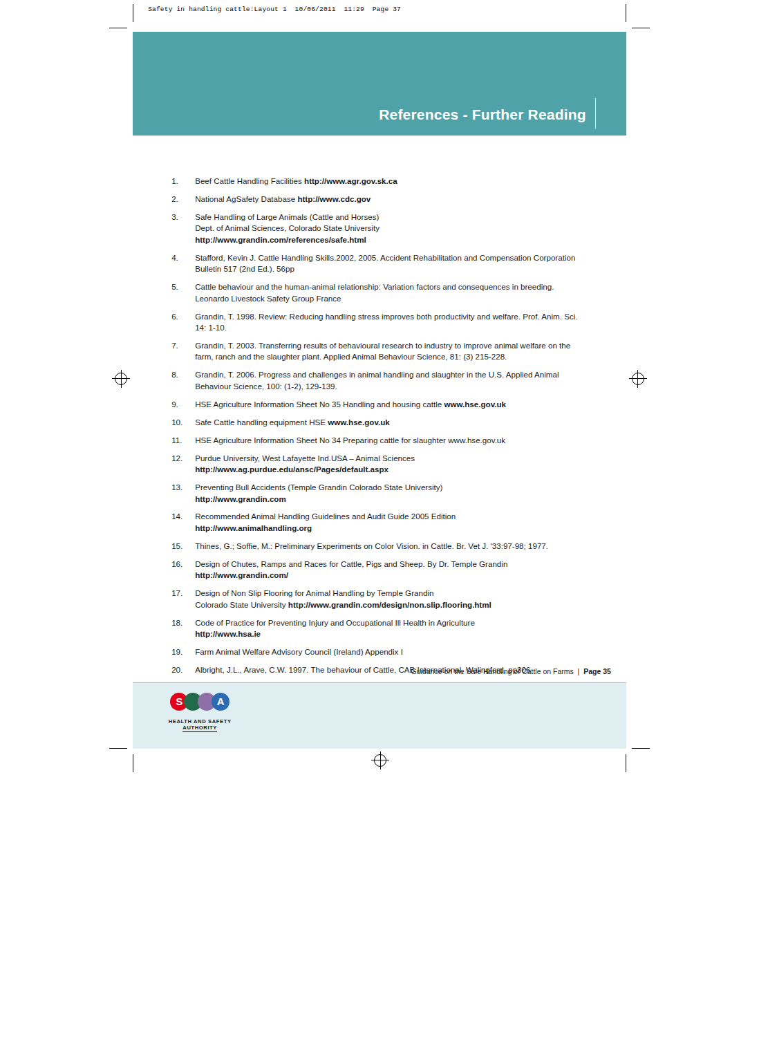Safety in handling cattle:Layout 1 10/06/2011 11:29 Page 37
References - Further Reading
1. Beef Cattle Handling Facilities http://www.agr.gov.sk.ca
2. National AgSafety Database http://www.cdc.gov
3. Safe Handling of Large Animals (Cattle and Horses)
Dept. of Animal Sciences, Colorado State University
http://www.grandin.com/references/safe.html
4. Stafford, Kevin J. Cattle Handling Skills.2002, 2005. Accident Rehabilitation and Compensation Corporation Bulletin 517 (2nd Ed.). 56pp
5. Cattle behaviour and the human-animal relationship: Variation factors and consequences in breeding. Leonardo Livestock Safety Group France
6. Grandin, T. 1998. Review: Reducing handling stress improves both productivity and welfare. Prof. Anim. Sci. 14: 1-10.
7. Grandin, T. 2003. Transferring results of behavioural research to industry to improve animal welfare on the farm, ranch and the slaughter plant. Applied Animal Behaviour Science, 81: (3) 215-228.
8. Grandin, T. 2006. Progress and challenges in animal handling and slaughter in the U.S. Applied Animal Behaviour Science, 100: (1-2), 129-139.
9. HSE Agriculture Information Sheet No 35 Handling and housing cattle www.hse.gov.uk
10. Safe Cattle handling equipment HSE www.hse.gov.uk
11. HSE Agriculture Information Sheet No 34 Preparing cattle for slaughter www.hse.gov.uk
12. Purdue University, West Lafayette Ind.USA – Animal Sciences
http://www.ag.purdue.edu/ansc/Pages/default.aspx
13. Preventing Bull Accidents (Temple Grandin Colorado State University)
http://www.grandin.com
14. Recommended Animal Handling Guidelines and Audit Guide 2005 Edition
http://www.animalhandling.org
15. Thines, G.; Soffie, M.: Preliminary Experiments on Color Vision. in Cattle. Br. Vet J. '33:97-98; 1977.
16. Design of Chutes, Ramps and Races for Cattle, Pigs and Sheep. By Dr. Temple Grandin
http://www.grandin.com/
17. Design of Non Slip Flooring for Animal Handling by Temple Grandin
Colorado State University http://www.grandin.com/design/non.slip.flooring.html
18. Code of Practice for Preventing Injury and Occupational Ill Health in Agriculture
http://www.hsa.ie
19. Farm Animal Welfare Advisory Council (Ireland) Appendix I
20. Albright, J.L., Arave, C.W. 1997. The behaviour of Cattle, CAB International, Walingford, pp306
21. Finnegan, A., (2007) An Examination of the Status of Health and Safety on Irish Farms. Unpublished Ph.D., UCD, Dublin
22. Mounaix, B., Bovin, X., Brule, A., Schmitt, T. Cattle Behaviour and the Human Animal Relationship: Variation Factors and Consequences in Breeding.
Guidance on the Safe Handling of Cattle on Farms | Page 35
S
A
HEALTH AND SAFETY
AUTHORITY